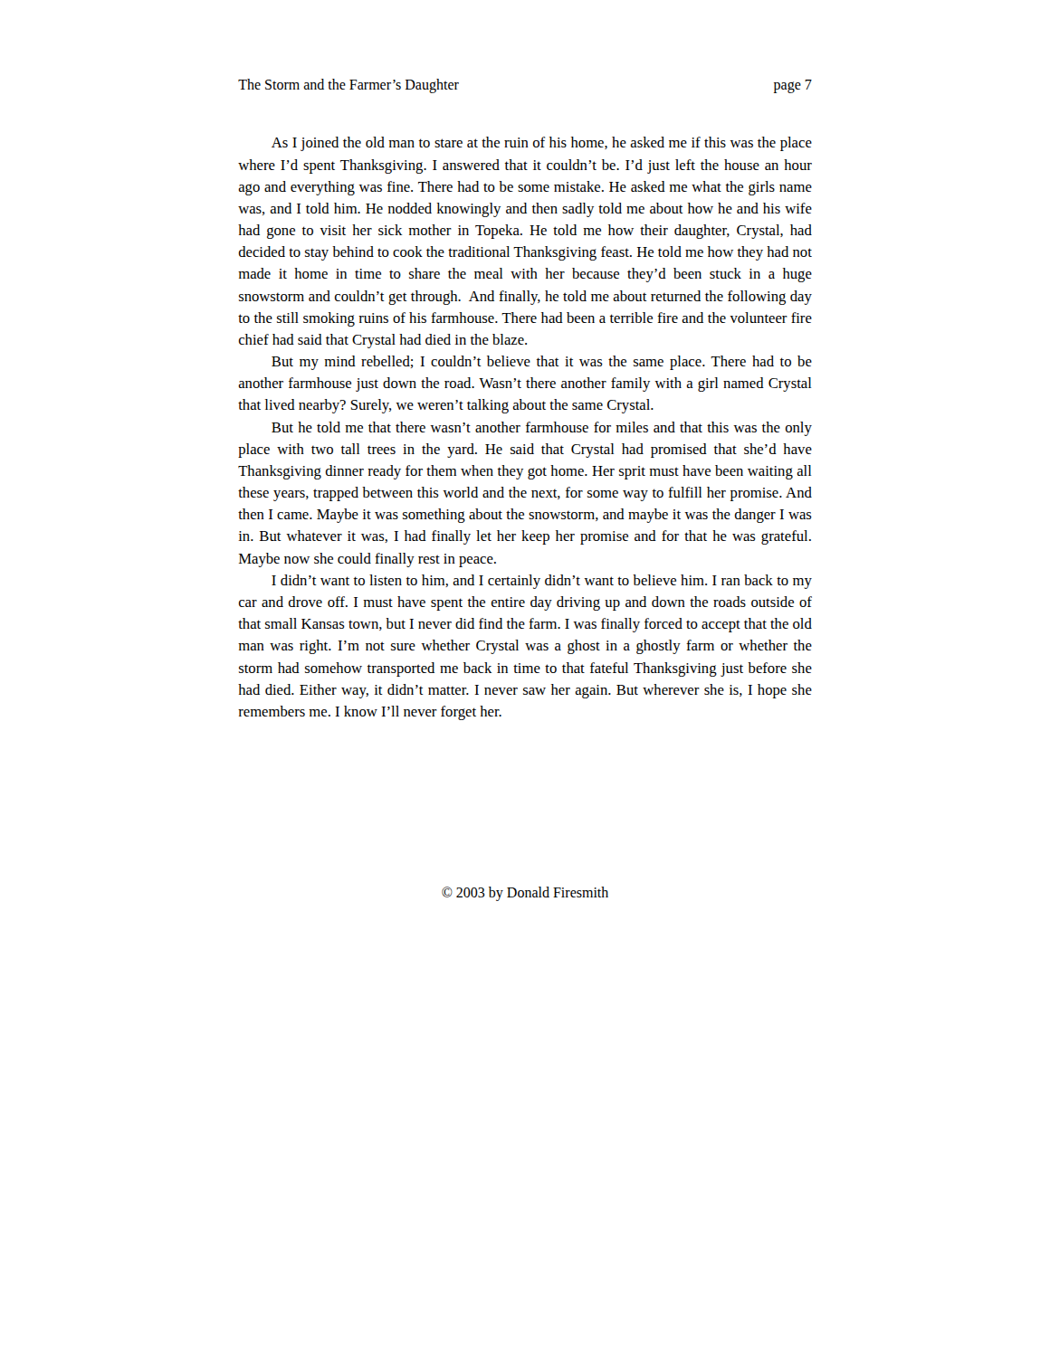The Storm and the Farmer’s Daughter page 7
As I joined the old man to stare at the ruin of his home, he asked me if this was the place where I’d spent Thanksgiving. I answered that it couldn’t be. I’d just left the house an hour ago and everything was fine. There had to be some mistake. He asked me what the girls name was, and I told him. He nodded knowingly and then sadly told me about how he and his wife had gone to visit her sick mother in Topeka. He told me how their daughter, Crystal, had decided to stay behind to cook the traditional Thanksgiving feast. He told me how they had not made it home in time to share the meal with her because they’d been stuck in a huge snowstorm and couldn’t get through. And finally, he told me about returned the following day to the still smoking ruins of his farmhouse. There had been a terrible fire and the volunteer fire chief had said that Crystal had died in the blaze.
But my mind rebelled; I couldn’t believe that it was the same place. There had to be another farmhouse just down the road. Wasn’t there another family with a girl named Crystal that lived nearby? Surely, we weren’t talking about the same Crystal.
But he told me that there wasn’t another farmhouse for miles and that this was the only place with two tall trees in the yard. He said that Crystal had promised that she’d have Thanksgiving dinner ready for them when they got home. Her sprit must have been waiting all these years, trapped between this world and the next, for some way to fulfill her promise. And then I came. Maybe it was something about the snowstorm, and maybe it was the danger I was in. But whatever it was, I had finally let her keep her promise and for that he was grateful. Maybe now she could finally rest in peace.
I didn’t want to listen to him, and I certainly didn’t want to believe him. I ran back to my car and drove off. I must have spent the entire day driving up and down the roads outside of that small Kansas town, but I never did find the farm. I was finally forced to accept that the old man was right. I’m not sure whether Crystal was a ghost in a ghostly farm or whether the storm had somehow transported me back in time to that fateful Thanksgiving just before she had died. Either way, it didn’t matter. I never saw her again. But wherever she is, I hope she remembers me. I know I’ll never forget her.
© 2003 by Donald Firesmith